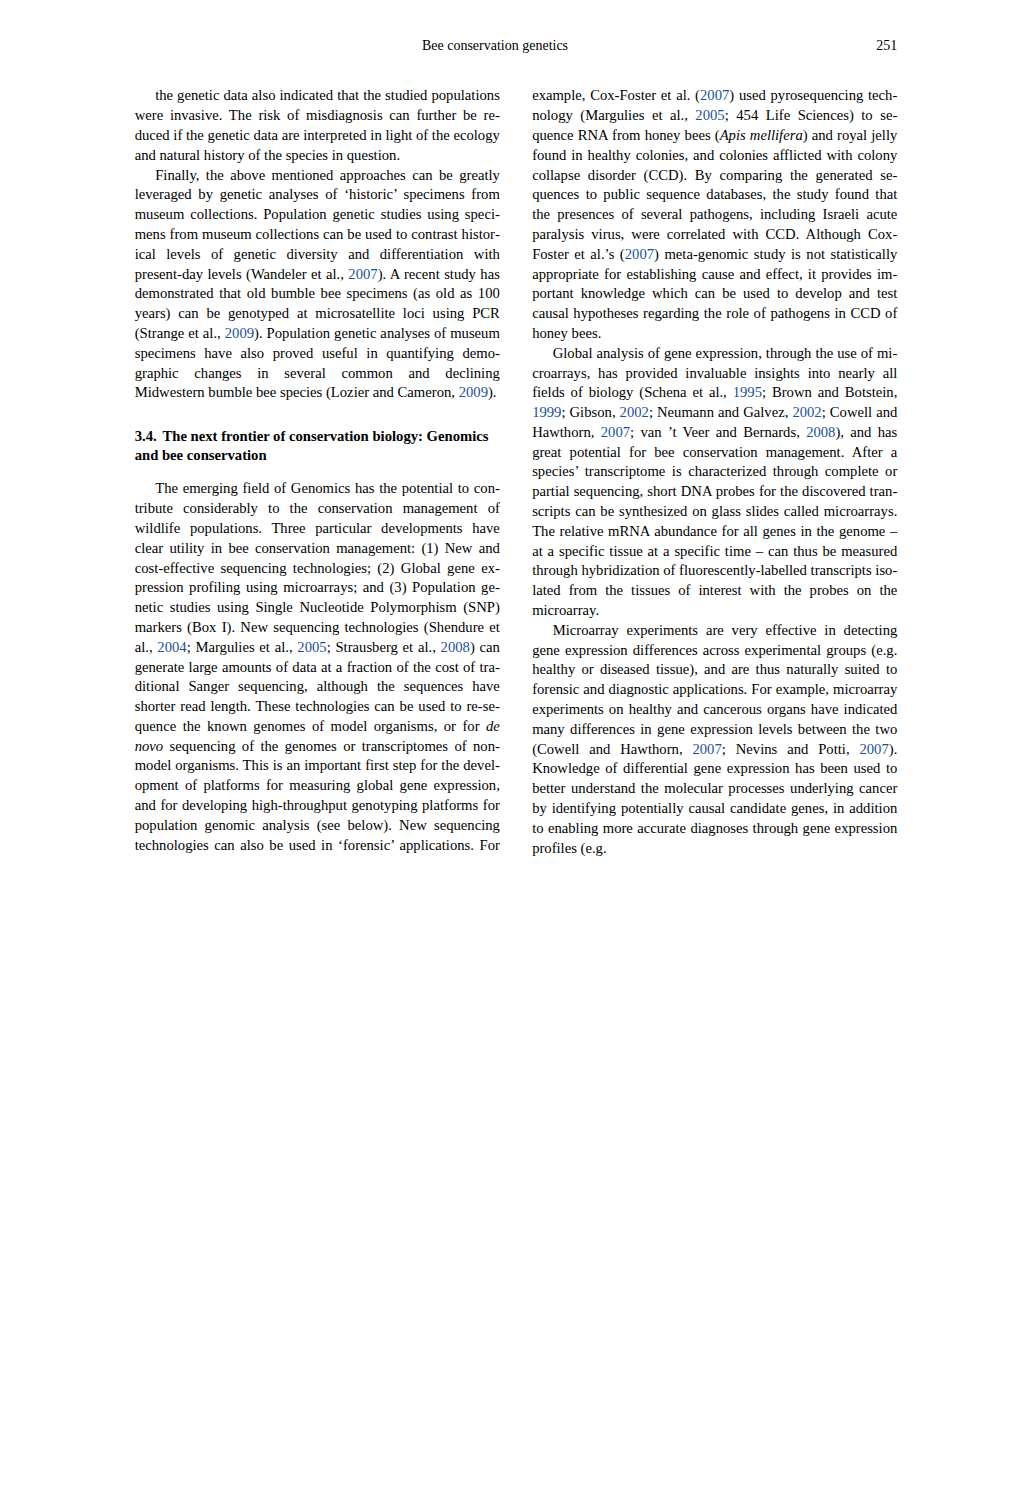Bee conservation genetics
251
the genetic data also indicated that the studied populations were invasive. The risk of misdiagnosis can further be reduced if the genetic data are interpreted in light of the ecology and natural history of the species in question.
Finally, the above mentioned approaches can be greatly leveraged by genetic analyses of ‘historic’ specimens from museum collections. Population genetic studies using specimens from museum collections can be used to contrast historical levels of genetic diversity and differentiation with present-day levels (Wandeler et al., 2007). A recent study has demonstrated that old bumble bee specimens (as old as 100 years) can be genotyped at microsatellite loci using PCR (Strange et al., 2009). Population genetic analyses of museum specimens have also proved useful in quantifying demographic changes in several common and declining Midwestern bumble bee species (Lozier and Cameron, 2009).
3.4. The next frontier of conservation biology: Genomics and bee conservation
The emerging field of Genomics has the potential to contribute considerably to the conservation management of wildlife populations. Three particular developments have clear utility in bee conservation management: (1) New and cost-effective sequencing technologies; (2) Global gene expression profiling using microarrays; and (3) Population genetic studies using Single Nucleotide Polymorphism (SNP) markers (Box I). New sequencing technologies (Shendure et al., 2004; Margulies et al., 2005; Strausberg et al., 2008) can generate large amounts of data at a fraction of the cost of traditional Sanger sequencing, although the sequences have shorter read length. These technologies can be used to re-sequence the known genomes of model organisms, or for de novo sequencing of the genomes or transcriptomes of non-model organisms. This is an important first step for the development of platforms for measuring global gene expression, and for developing high-throughput genotyping platforms for population genomic analysis (see below). New sequencing technologies can also be used in ‘forensic’ applications. For example, Cox-Foster et al. (2007) used pyrosequencing technology (Margulies et al., 2005; 454 Life Sciences) to sequence RNA from honey bees (Apis mellifera) and royal jelly found in healthy colonies, and colonies afflicted with colony collapse disorder (CCD). By comparing the generated sequences to public sequence databases, the study found that the presences of several pathogens, including Israeli acute paralysis virus, were correlated with CCD. Although Cox-Foster et al.’s (2007) meta-genomic study is not statistically appropriate for establishing cause and effect, it provides important knowledge which can be used to develop and test causal hypotheses regarding the role of pathogens in CCD of honey bees.
Global analysis of gene expression, through the use of microarrays, has provided invaluable insights into nearly all fields of biology (Schena et al., 1995; Brown and Botstein, 1999; Gibson, 2002; Neumann and Galvez, 2002; Cowell and Hawthorn, 2007; van ’t Veer and Bernards, 2008), and has great potential for bee conservation management. After a species’ transcriptome is characterized through complete or partial sequencing, short DNA probes for the discovered transcripts can be synthesized on glass slides called microarrays. The relative mRNA abundance for all genes in the genome – at a specific tissue at a specific time – can thus be measured through hybridization of fluorescently-labelled transcripts isolated from the tissues of interest with the probes on the microarray.
Microarray experiments are very effective in detecting gene expression differences across experimental groups (e.g. healthy or diseased tissue), and are thus naturally suited to forensic and diagnostic applications. For example, microarray experiments on healthy and cancerous organs have indicated many differences in gene expression levels between the two (Cowell and Hawthorn, 2007; Nevins and Potti, 2007). Knowledge of differential gene expression has been used to better understand the molecular processes underlying cancer by identifying potentially causal candidate genes, in addition to enabling more accurate diagnoses through gene expression profiles (e.g.